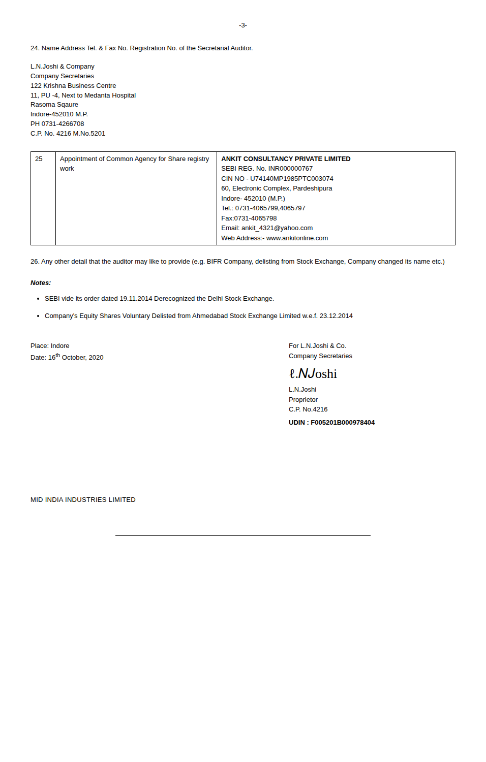-3-
24. Name Address Tel. & Fax No. Registration No. of the Secretarial Auditor.
L.N.Joshi & Company
Company Secretaries
122 Krishna Business Centre
11, PU -4, Next to Medanta Hospital
Rasoma Sqaure
Indore-452010 M.P.
PH 0731-4266708
C.P. No. 4216 M.No.5201
| 25 | Appointment of Common Agency for Share registry work | ANKIT CONSULTANCY PRIVATE LIMITED SEBI REG. No. INR000000767 CIN NO - U74140MP1985PTC003074 60, Electronic Complex, Pardeshipura Indore- 452010 (M.P.) Tel.: 0731-4065799,4065797 Fax:0731-4065798 Email: ankit_4321@yahoo.com Web Address:- www.ankitonline.com |
26. Any other detail that the auditor may like to provide (e.g. BIFR Company, delisting from Stock Exchange, Company changed its name etc.)
Notes:
SEBI vide its order dated 19.11.2014 Derecognized the Delhi Stock Exchange.
Company's Equity Shares Voluntary Delisted from Ahmedabad Stock Exchange Limited w.e.f. 23.12.2014
Place: Indore
Date: 16th October, 2020
For L.N.Joshi & Co.
Company Secretaries
ℓ.𝑁𝐽оѕһі
L.N.Joshi
Proprietor
C.P. No.4216
UDIN : F005201B000978404
MID INDIA INDUSTRIES LIMITED